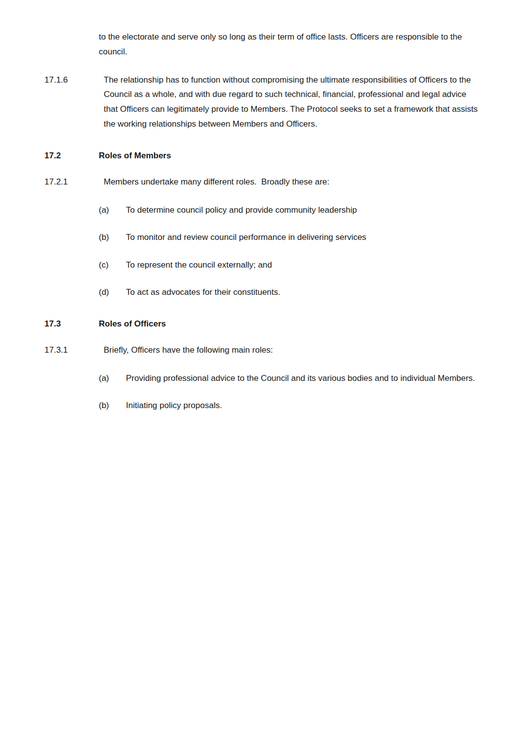to the electorate and serve only so long as their term of office lasts. Officers are responsible to the council.
17.1.6
The relationship has to function without compromising the ultimate responsibilities of Officers to the Council as a whole, and with due regard to such technical, financial, professional and legal advice that Officers can legitimately provide to Members. The Protocol seeks to set a framework that assists the working relationships between Members and Officers.
17.2 Roles of Members
17.2.1
Members undertake many different roles. Broadly these are:
(a) To determine council policy and provide community leadership
(b) To monitor and review council performance in delivering services
(c) To represent the council externally; and
(d) To act as advocates for their constituents.
17.3 Roles of Officers
17.3.1
Briefly, Officers have the following main roles:
(a) Providing professional advice to the Council and its various bodies and to individual Members.
(b) Initiating policy proposals.